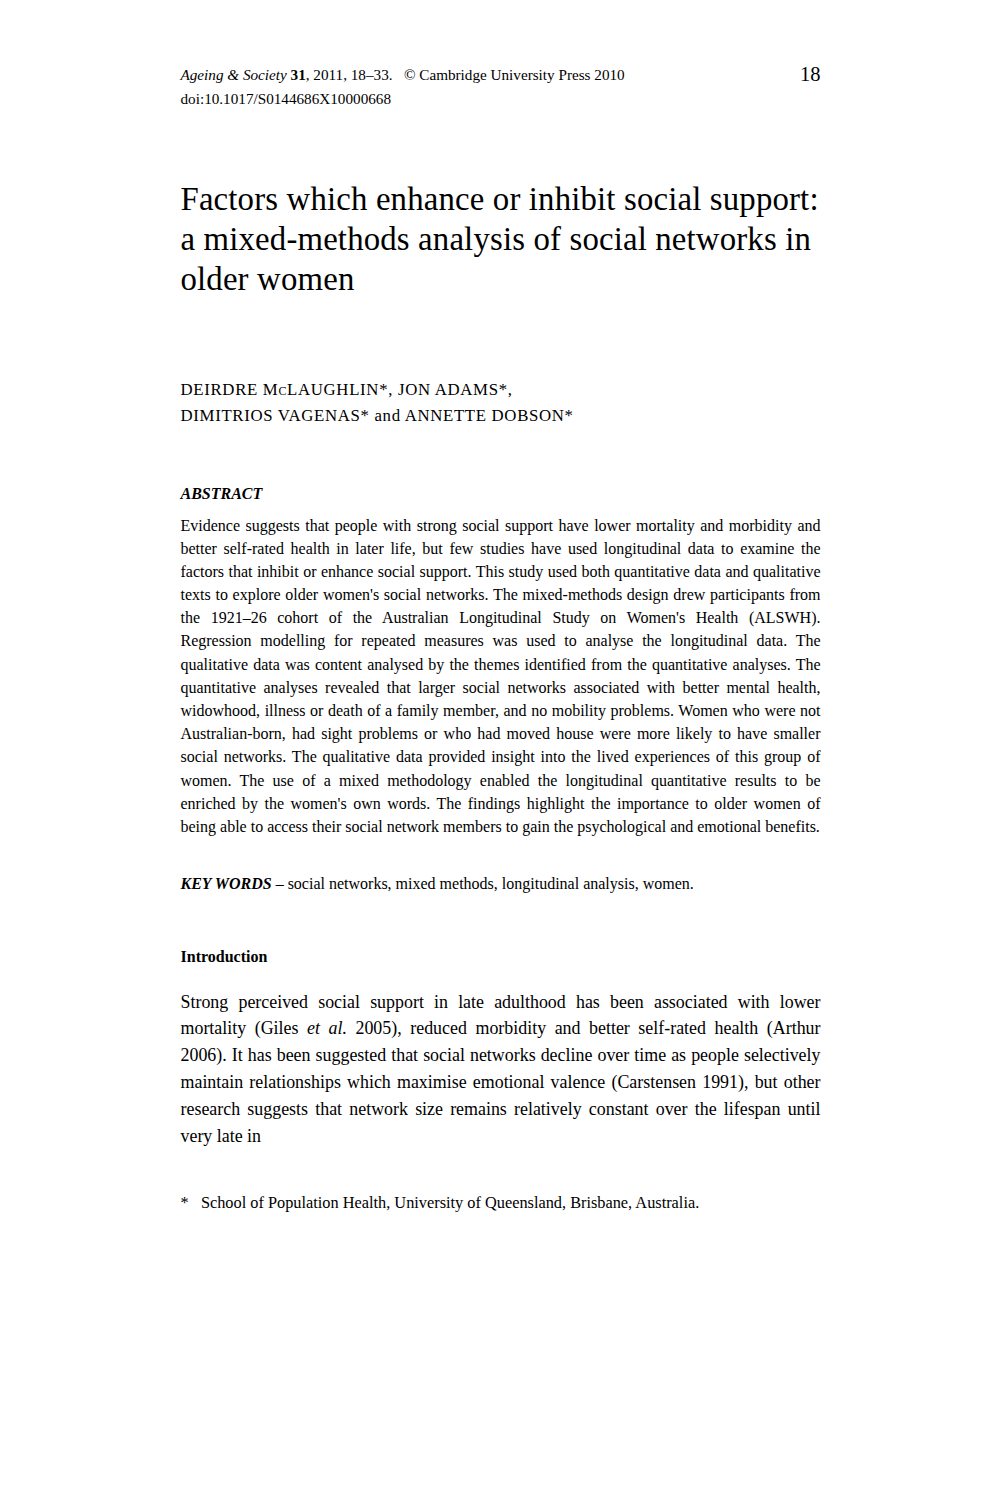Ageing & Society 31, 2011, 18–33. © Cambridge University Press 2010 doi:10.1017/S0144686X10000668
18
Factors which enhance or inhibit social support: a mixed-methods analysis of social networks in older women
DEIRDRE Mc LAUGHLIN*, JON ADAMS*,
DIMITRIOS VAGENAS* and ANNETTE DOBSON*
ABSTRACT
Evidence suggests that people with strong social support have lower mortality and morbidity and better self-rated health in later life, but few studies have used longitudinal data to examine the factors that inhibit or enhance social support. This study used both quantitative data and qualitative texts to explore older women's social networks. The mixed-methods design drew participants from the 1921–26 cohort of the Australian Longitudinal Study on Women's Health (ALSWH). Regression modelling for repeated measures was used to analyse the longitudinal data. The qualitative data was content analysed by the themes identified from the quantitative analyses. The quantitative analyses revealed that larger social networks associated with better mental health, widowhood, illness or death of a family member, and no mobility problems. Women who were not Australian-born, had sight problems or who had moved house were more likely to have smaller social networks. The qualitative data provided insight into the lived experiences of this group of women. The use of a mixed methodology enabled the longitudinal quantitative results to be enriched by the women's own words. The findings highlight the importance to older women of being able to access their social network members to gain the psychological and emotional benefits.
KEY WORDS – social networks, mixed methods, longitudinal analysis, women.
Introduction
Strong perceived social support in late adulthood has been associated with lower mortality (Giles et al. 2005), reduced morbidity and better self-rated health (Arthur 2006). It has been suggested that social networks decline over time as people selectively maintain relationships which maximise emotional valence (Carstensen 1991), but other research suggests that network size remains relatively constant over the lifespan until very late in
* School of Population Health, University of Queensland, Brisbane, Australia.